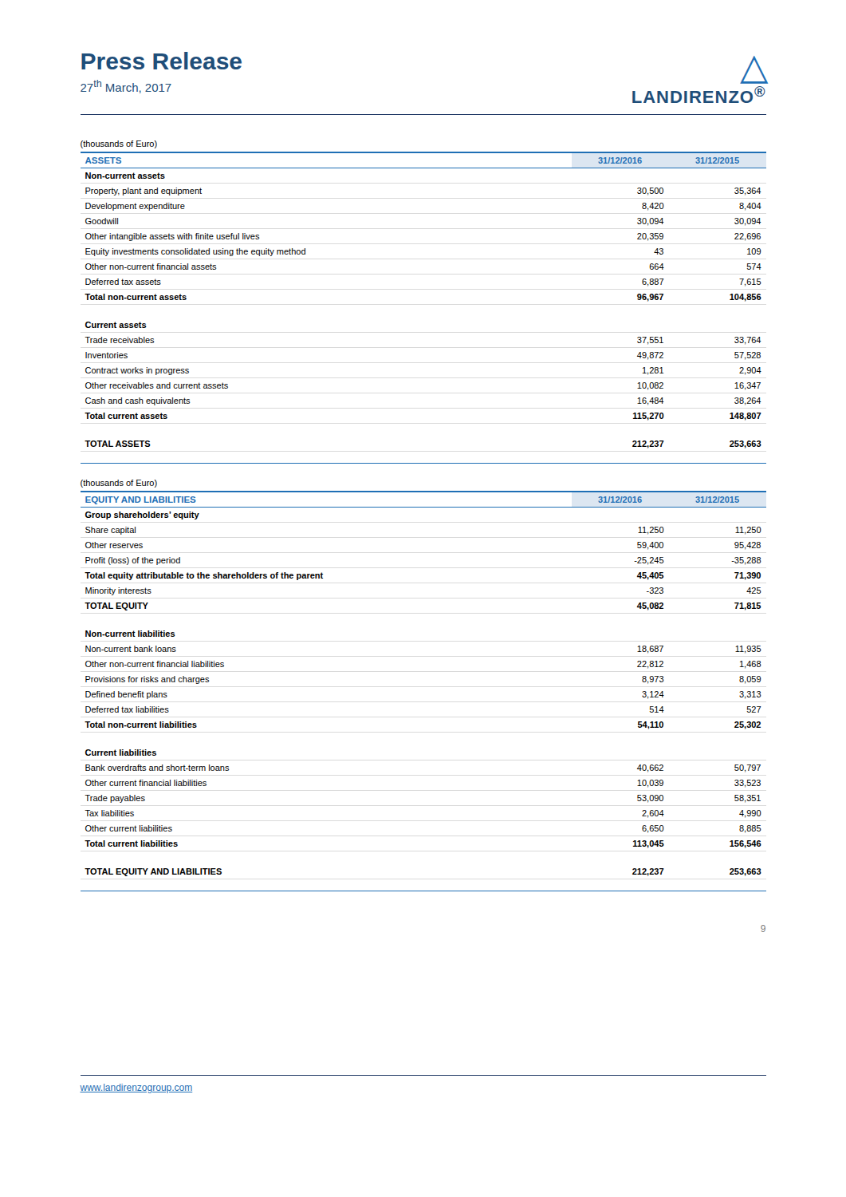Press Release
27th March, 2017
△
LANDIRENZO®
(thousands of Euro)
| ASSETS | 31/12/2016 | 31/12/2015 |
| --- | --- | --- |
| Non-current assets | | |
| Property, plant and equipment | 30,500 | 35,364 |
| Development expenditure | 8,420 | 8,404 |
| Goodwill | 30,094 | 30,094 |
| Other intangible assets with finite useful lives | 20,359 | 22,696 |
| Equity investments consolidated using the equity method | 43 | 109 |
| Other non-current financial assets | 664 | 574 |
| Deferred tax assets | 6,887 | 7,615 |
| Total non-current assets | 96,967 | 104,856 |
| Current assets | | |
| Trade receivables | 37,551 | 33,764 |
| Inventories | 49,872 | 57,528 |
| Contract works in progress | 1,281 | 2,904 |
| Other receivables and current assets | 10,082 | 16,347 |
| Cash and cash equivalents | 16,484 | 38,264 |
| Total current assets | 115,270 | 148,807 |
| TOTAL ASSETS | 212,237 | 253,663 |
(thousands of Euro)
| EQUITY AND LIABILITIES | 31/12/2016 | 31/12/2015 |
| --- | --- | --- |
| Group shareholders’ equity | | |
| Share capital | 11,250 | 11,250 |
| Other reserves | 59,400 | 95,428 |
| Profit (loss) of the period | -25,245 | -35,288 |
| Total equity attributable to the shareholders of the parent | 45,405 | 71,390 |
| Minority interests | -323 | 425 |
| TOTAL EQUITY | 45,082 | 71,815 |
| Non-current liabilities | | |
| Non-current bank loans | 18,687 | 11,935 |
| Other non-current financial liabilities | 22,812 | 1,468 |
| Provisions for risks and charges | 8,973 | 8,059 |
| Defined benefit plans | 3,124 | 3,313 |
| Deferred tax liabilities | 514 | 527 |
| Total non-current liabilities | 54,110 | 25,302 |
| Current liabilities | | |
| Bank overdrafts and short-term loans | 40,662 | 50,797 |
| Other current financial liabilities | 10,039 | 33,523 |
| Trade payables | 53,090 | 58,351 |
| Tax liabilities | 2,604 | 4,990 |
| Other current liabilities | 6,650 | 8,885 |
| Total current liabilities | 113,045 | 156,546 |
| TOTAL EQUITY AND LIABILITIES | 212,237 | 253,663 |
9
www.landirenzogroup.com